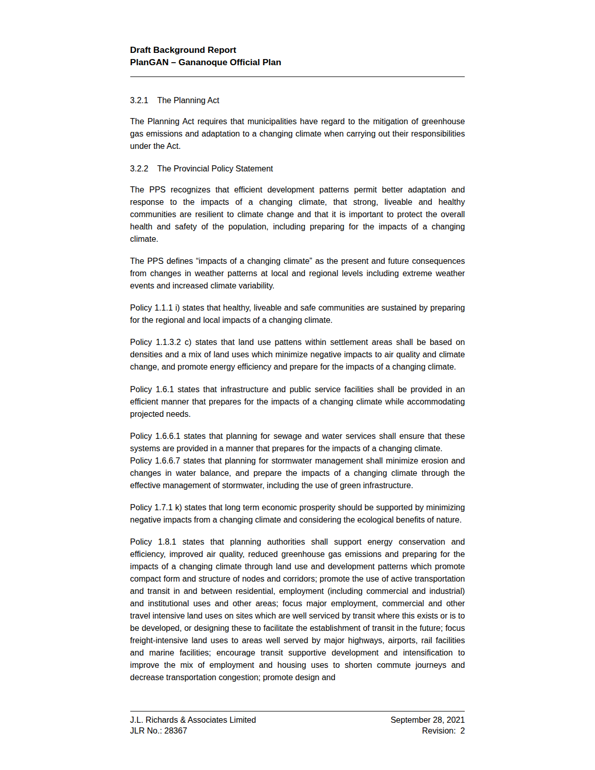Draft Background Report PlanGAN – Gananoque Official Plan
3.2.1 The Planning Act
The Planning Act requires that municipalities have regard to the mitigation of greenhouse gas emissions and adaptation to a changing climate when carrying out their responsibilities under the Act.
3.2.2 The Provincial Policy Statement
The PPS recognizes that efficient development patterns permit better adaptation and response to the impacts of a changing climate, that strong, liveable and healthy communities are resilient to climate change and that it is important to protect the overall health and safety of the population, including preparing for the impacts of a changing climate.
The PPS defines “impacts of a changing climate” as the present and future consequences from changes in weather patterns at local and regional levels including extreme weather events and increased climate variability.
Policy 1.1.1 i) states that healthy, liveable and safe communities are sustained by preparing for the regional and local impacts of a changing climate.
Policy 1.1.3.2 c) states that land use pattens within settlement areas shall be based on densities and a mix of land uses which minimize negative impacts to air quality and climate change, and promote energy efficiency and prepare for the impacts of a changing climate.
Policy 1.6.1 states that infrastructure and public service facilities shall be provided in an efficient manner that prepares for the impacts of a changing climate while accommodating projected needs.
Policy 1.6.6.1 states that planning for sewage and water services shall ensure that these systems are provided in a manner that prepares for the impacts of a changing climate.
Policy 1.6.6.7 states that planning for stormwater management shall minimize erosion and changes in water balance, and prepare the impacts of a changing climate through the effective management of stormwater, including the use of green infrastructure.
Policy 1.7.1 k) states that long term economic prosperity should be supported by minimizing negative impacts from a changing climate and considering the ecological benefits of nature.
Policy 1.8.1 states that planning authorities shall support energy conservation and efficiency, improved air quality, reduced greenhouse gas emissions and preparing for the impacts of a changing climate through land use and development patterns which promote compact form and structure of nodes and corridors; promote the use of active transportation and transit in and between residential, employment (including commercial and industrial) and institutional uses and other areas; focus major employment, commercial and other travel intensive land uses on sites which are well serviced by transit where this exists or is to be developed, or designing these to facilitate the establishment of transit in the future; focus freight-intensive land uses to areas well served by major highways, airports, rail facilities and marine facilities; encourage transit supportive development and intensification to improve the mix of employment and housing uses to shorten commute journeys and decrease transportation congestion; promote design and
J.L. Richards & Associates Limited September 28, 2021
JLR No.: 28367 Revision: 2